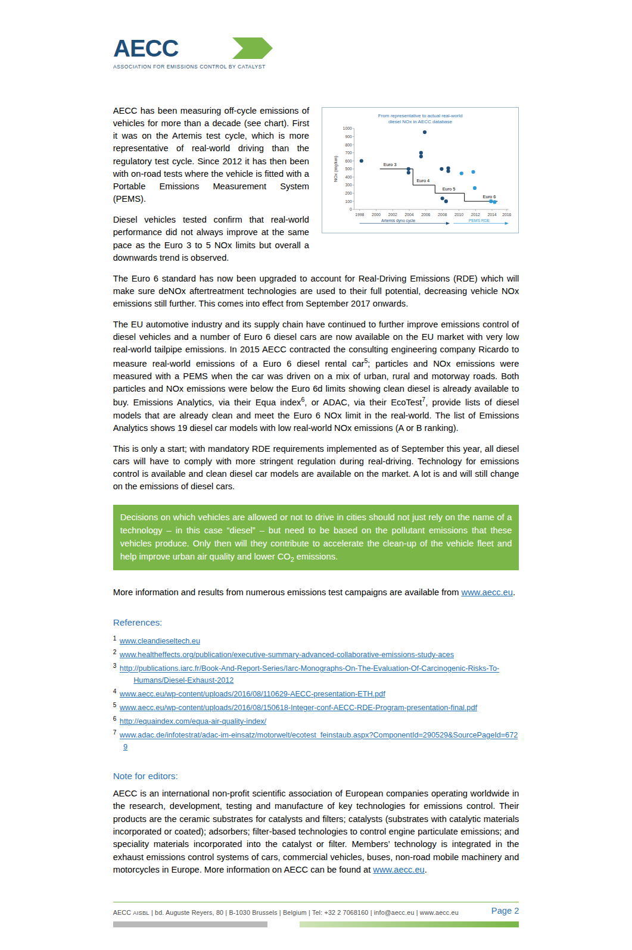AECC ASSOCIATION FOR EMISSIONS CONTROL BY CATALYST
From representative to actual real-world diesel NOx in AECC database 1000 900 800 700 600 500 400 300 200 100 0 NOx (mg/km) 1998 2000 2002 2004 2006 2008 2010 2012 2014 2016 Euro 3 Euro 4 Euro 5 Euro 6 Artemis dyno cycle PEMS RDE
AECC has been measuring off-cycle emissions of vehicles for more than a decade (see chart). First it was on the Artemis test cycle, which is more representative of real-world driving than the regulatory test cycle. Since 2012 it has then been with on-road tests where the vehicle is fitted with a Portable Emissions Measurement System (PEMS).
Diesel vehicles tested confirm that real-world performance did not always improve at the same pace as the Euro 3 to 5 NOx limits but overall a downwards trend is observed.
The Euro 6 standard has now been upgraded to account for Real-Driving Emissions (RDE) which will make sure deNOx aftertreatment technologies are used to their full potential, decreasing vehicle NOx emissions still further. This comes into effect from September 2017 onwards.
The EU automotive industry and its supply chain have continued to further improve emissions control of diesel vehicles and a number of Euro 6 diesel cars are now available on the EU market with very low real-world tailpipe emissions. In 2015 AECC contracted the consulting engineering company Ricardo to measure real-world emissions of a Euro 6 diesel rental car5; particles and NOx emissions were measured with a PEMS when the car was driven on a mix of urban, rural and motorway roads. Both particles and NOx emissions were below the Euro 6d limits showing clean diesel is already available to buy. Emissions Analytics, via their Equa index6, or ADAC, via their EcoTest7, provide lists of diesel models that are already clean and meet the Euro 6 NOx limit in the real-world. The list of Emissions Analytics shows 19 diesel car models with low real-world NOx emissions (A or B ranking).
This is only a start; with mandatory RDE requirements implemented as of September this year, all diesel cars will have to comply with more stringent regulation during real-driving. Technology for emissions control is available and clean diesel car models are available on the market. A lot is and will still change on the emissions of diesel cars.
Decisions on which vehicles are allowed or not to drive in cities should not just rely on the name of a technology – in this case “diesel” – but need to be based on the pollutant emissions that these vehicles produce. Only then will they contribute to accelerate the clean-up of the vehicle fleet and help improve urban air quality and lower CO2 emissions.
More information and results from numerous emissions test campaigns are available from www.aecc.eu.
References:
1 www.cleandieseltech.eu
2 www.healtheffects.org/publication/executive-summary-advanced-collaborative-emissions-study-aces
3 http://publications.iarc.fr/Book-And-Report-Series/Iarc-Monographs-On-The-Evaluation-Of-Carcinogenic-Risks-To-Humans/Diesel-Exhaust-2012
4 www.aecc.eu/wp-content/uploads/2016/08/110629-AECC-presentation-ETH.pdf
5 www.aecc.eu/wp-content/uploads/2016/08/150618-Integer-conf-AECC-RDE-Program-presentation-final.pdf
6 http://equaindex.com/equa-air-quality-index/
7 www.adac.de/infotestrat/adac-im-einsatz/motorwelt/ecotest_feinstaub.aspx?ComponentId=290529&SourcePageId=6729
Note for editors:
AECC is an international non-profit scientific association of European companies operating worldwide in the research, development, testing and manufacture of key technologies for emissions control. Their products are the ceramic substrates for catalysts and filters; catalysts (substrates with catalytic materials incorporated or coated); adsorbers; filter-based technologies to control engine particulate emissions; and speciality materials incorporated into the catalyst or filter. Members’ technology is integrated in the exhaust emissions control systems of cars, commercial vehicles, buses, non-road mobile machinery and motorcycles in Europe. More information on AECC can be found at www.aecc.eu.
AECC AISBL | bd. Auguste Reyers, 80 | B-1030 Brussels | Belgium | Tel: +32 2 7068160 | info@aecc.eu | www.aecc.eu
Page 2